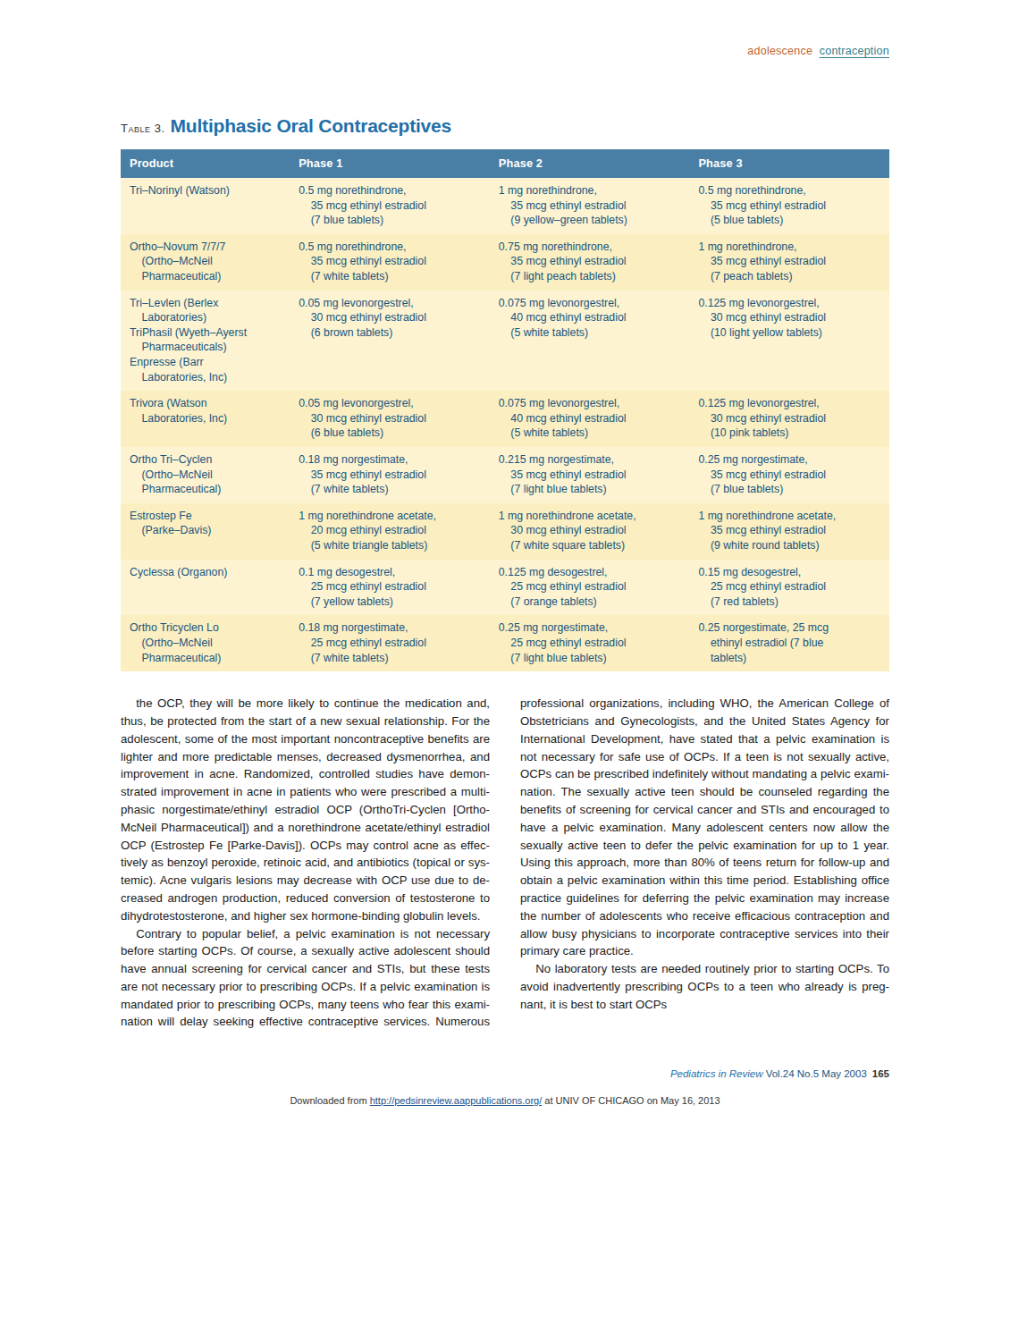adolescence contraception
Table 3. Multiphasic Oral Contraceptives
| Product | Phase 1 | Phase 2 | Phase 3 |
| --- | --- | --- | --- |
| Tri–Norinyl (Watson) | 0.5 mg norethindrone, 35 mcg ethinyl estradiol (7 blue tablets) | 1 mg norethindrone, 35 mcg ethinyl estradiol (9 yellow–green tablets) | 0.5 mg norethindrone, 35 mcg ethinyl estradiol (5 blue tablets) |
| Ortho–Novum 7/7/7 (Ortho–McNeil Pharmaceutical) | 0.5 mg norethindrone, 35 mcg ethinyl estradiol (7 white tablets) | 0.75 mg norethindrone, 35 mcg ethinyl estradiol (7 light peach tablets) | 1 mg norethindrone, 35 mcg ethinyl estradiol (7 peach tablets) |
| Tri–Levlen (Berlex Laboratories) TriPhasil (Wyeth–Ayerst Pharmaceuticals) Enpresse (Barr Laboratories, Inc) | 0.05 mg levonorgestrel, 30 mcg ethinyl estradiol (6 brown tablets) | 0.075 mg levonorgestrel, 40 mcg ethinyl estradiol (5 white tablets) | 0.125 mg levonorgestrel, 30 mcg ethinyl estradiol (10 light yellow tablets) |
| Trivora (Watson Laboratories, Inc) | 0.05 mg levonorgestrel, 30 mcg ethinyl estradiol (6 blue tablets) | 0.075 mg levonorgestrel, 40 mcg ethinyl estradiol (5 white tablets) | 0.125 mg levonorgestrel, 30 mcg ethinyl estradiol (10 pink tablets) |
| Ortho Tri–Cyclen (Ortho–McNeil Pharmaceutical) | 0.18 mg norgestimate, 35 mcg ethinyl estradiol (7 white tablets) | 0.215 mg norgestimate, 35 mcg ethinyl estradiol (7 light blue tablets) | 0.25 mg norgestimate, 35 mcg ethinyl estradiol (7 blue tablets) |
| Estrostep Fe (Parke–Davis) | 1 mg norethindrone acetate, 20 mcg ethinyl estradiol (5 white triangle tablets) | 1 mg norethindrone acetate, 30 mcg ethinyl estradiol (7 white square tablets) | 1 mg norethindrone acetate, 35 mcg ethinyl estradiol (9 white round tablets) |
| Cyclessa (Organon) | 0.1 mg desogestrel, 25 mcg ethinyl estradiol (7 yellow tablets) | 0.125 mg desogestrel, 25 mcg ethinyl estradiol (7 orange tablets) | 0.15 mg desogestrel, 25 mcg ethinyl estradiol (7 red tablets) |
| Ortho Tricyclen Lo (Ortho–McNeil Pharmaceutical) | 0.18 mg norgestimate, 25 mcg ethinyl estradiol (7 white tablets) | 0.25 mg norgestimate, 25 mcg ethinyl estradiol (7 light blue tablets) | 0.25 norgestimate, 25 mcg ethinyl estradiol (7 blue tablets) |
the OCP, they will be more likely to continue the medication and, thus, be protected from the start of a new sexual relationship. For the adolescent, some of the most important noncontraceptive benefits are lighter and more predictable menses, decreased dysmenorrhea, and improvement in acne. Randomized, controlled studies have demonstrated improvement in acne in patients who were prescribed a multiphasic norgestimate/ethinyl estradiol OCP (OrthoTri-Cyclen [Ortho-McNeil Pharmaceutical]) and a norethindrone acetate/ethinyl estradiol OCP (Estrostep Fe [Parke-Davis]). OCPs may control acne as effectively as benzoyl peroxide, retinoic acid, and antibiotics (topical or systemic). Acne vulgaris lesions may decrease with OCP use due to decreased androgen production, reduced conversion of testosterone to dihydrotestosterone, and higher sex hormone-binding globulin levels.
Contrary to popular belief, a pelvic examination is not necessary before starting OCPs. Of course, a sexually active adolescent should have annual screening for cervical cancer and STIs, but these tests are not necessary prior to prescribing OCPs. If a pelvic examination is mandated prior to prescribing OCPs, many teens who fear this examination will delay seeking effective contraceptive services. Numerous professional organizations, including WHO, the American College of Obstetricians and Gynecologists, and the United States Agency for International Development, have stated that a pelvic examination is not necessary for safe use of OCPs. If a teen is not sexually active, OCPs can be prescribed indefinitely without mandating a pelvic examination. The sexually active teen should be counseled regarding the benefits of screening for cervical cancer and STIs and encouraged to have a pelvic examination. Many adolescent centers now allow the sexually active teen to defer the pelvic examination for up to 1 year. Using this approach, more than 80% of teens return for follow-up and obtain a pelvic examination within this time period. Establishing office practice guidelines for deferring the pelvic examination may increase the number of adolescents who receive efficacious contraception and allow busy physicians to incorporate contraceptive services into their primary care practice.
No laboratory tests are needed routinely prior to starting OCPs. To avoid inadvertently prescribing OCPs to a teen who already is pregnant, it is best to start OCPs
Pediatrics in Review Vol.24 No.5 May 2003165
Downloaded from http://pedsinreview.aappublications.org/ at UNIV OF CHICAGO on May 16, 2013